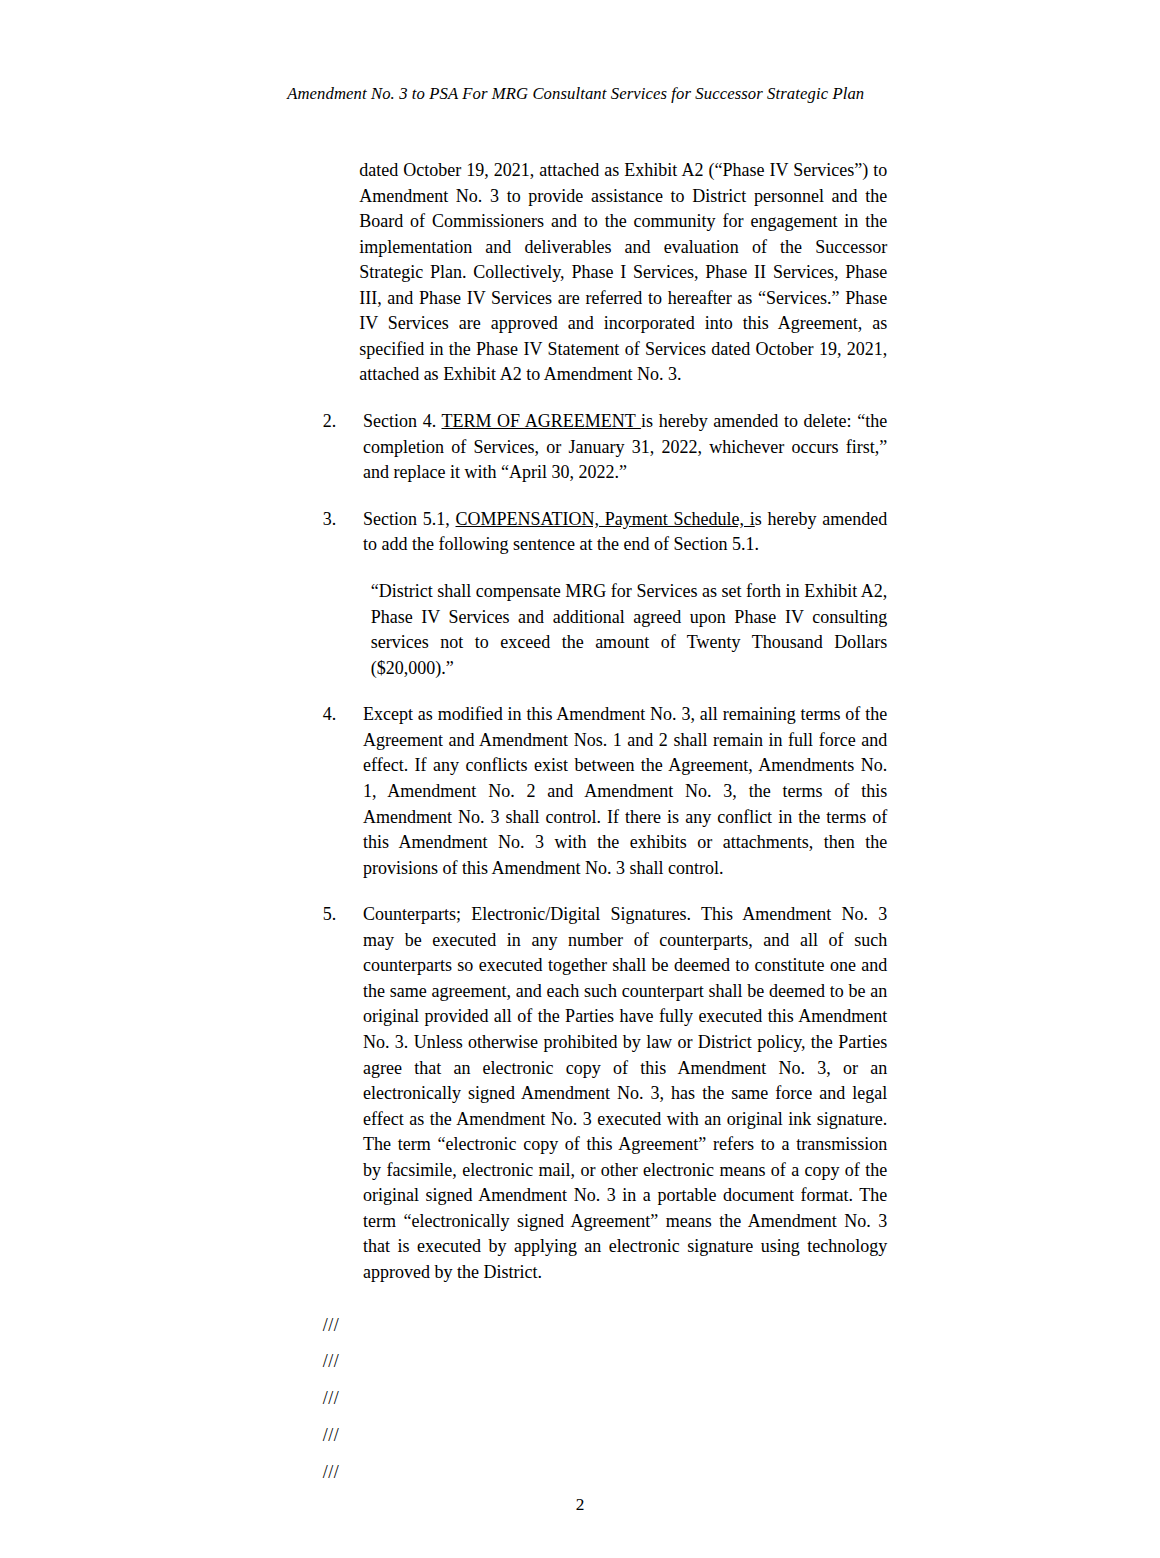Amendment No. 3 to PSA For MRG Consultant Services for Successor Strategic Plan
dated October 19, 2021, attached as Exhibit A2 (“Phase IV Services”) to Amendment No. 3 to provide assistance to District personnel and the Board of Commissioners and to the community for engagement in the implementation and deliverables and evaluation of the Successor Strategic Plan. Collectively, Phase I Services, Phase II Services, Phase III, and Phase IV Services are referred to hereafter as “Services.” Phase IV Services are approved and incorporated into this Agreement, as specified in the Phase IV Statement of Services dated October 19, 2021, attached as Exhibit A2 to Amendment No. 3.
2. Section 4. TERM OF AGREEMENT is hereby amended to delete: “the completion of Services, or January 31, 2022, whichever occurs first,” and replace it with “April 30, 2022.”
3. Section 5.1, COMPENSATION, Payment Schedule, is hereby amended to add the following sentence at the end of Section 5.1.
“District shall compensate MRG for Services as set forth in Exhibit A2, Phase IV Services and additional agreed upon Phase IV consulting services not to exceed the amount of Twenty Thousand Dollars ($20,000).”
4. Except as modified in this Amendment No. 3, all remaining terms of the Agreement and Amendment Nos. 1 and 2 shall remain in full force and effect. If any conflicts exist between the Agreement, Amendments No. 1, Amendment No. 2 and Amendment No. 3, the terms of this Amendment No. 3 shall control. If there is any conflict in the terms of this Amendment No. 3 with the exhibits or attachments, then the provisions of this Amendment No. 3 shall control.
5. Counterparts; Electronic/Digital Signatures. This Amendment No. 3 may be executed in any number of counterparts, and all of such counterparts so executed together shall be deemed to constitute one and the same agreement, and each such counterpart shall be deemed to be an original provided all of the Parties have fully executed this Amendment No. 3. Unless otherwise prohibited by law or District policy, the Parties agree that an electronic copy of this Amendment No. 3, or an electronically signed Amendment No. 3, has the same force and legal effect as the Amendment No. 3 executed with an original ink signature. The term “electronic copy of this Agreement” refers to a transmission by facsimile, electronic mail, or other electronic means of a copy of the original signed Amendment No. 3 in a portable document format. The term “electronically signed Agreement” means the Amendment No. 3 that is executed by applying an electronic signature using technology approved by the District.
///
///
///
///
///
2